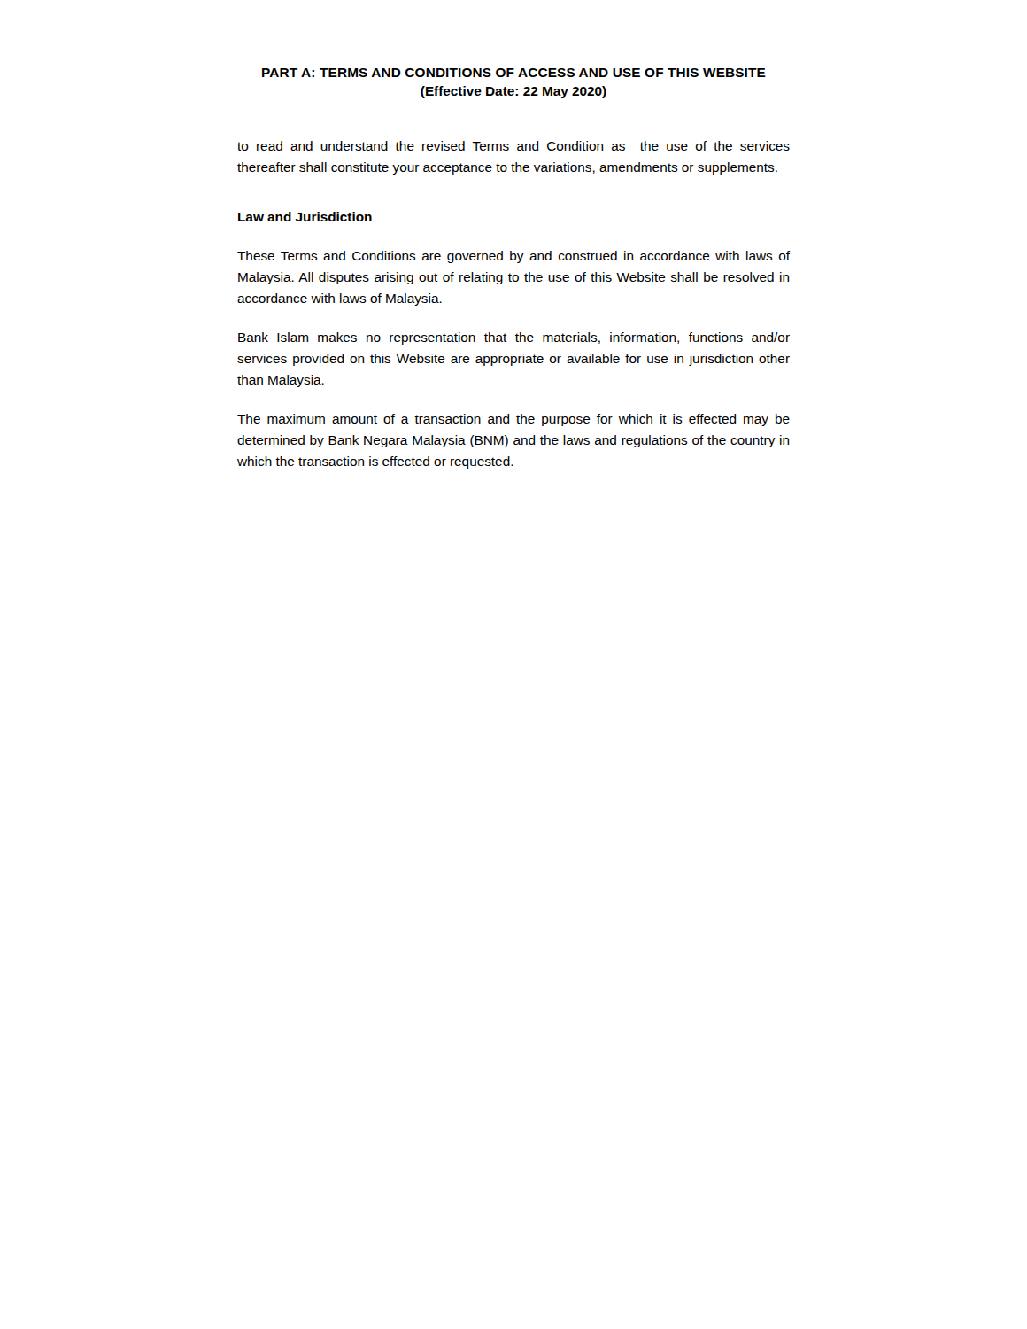PART A: TERMS AND CONDITIONS OF ACCESS AND USE OF THIS WEBSITE
(Effective Date: 22 May 2020)
to read and understand the revised Terms and Condition as the use of the services thereafter shall constitute your acceptance to the variations, amendments or supplements.
Law and Jurisdiction
These Terms and Conditions are governed by and construed in accordance with laws of Malaysia. All disputes arising out of relating to the use of this Website shall be resolved in accordance with laws of Malaysia.
Bank Islam makes no representation that the materials, information, functions and/or services provided on this Website are appropriate or available for use in jurisdiction other than Malaysia.
The maximum amount of a transaction and the purpose for which it is effected may be determined by Bank Negara Malaysia (BNM) and the laws and regulations of the country in which the transaction is effected or requested.